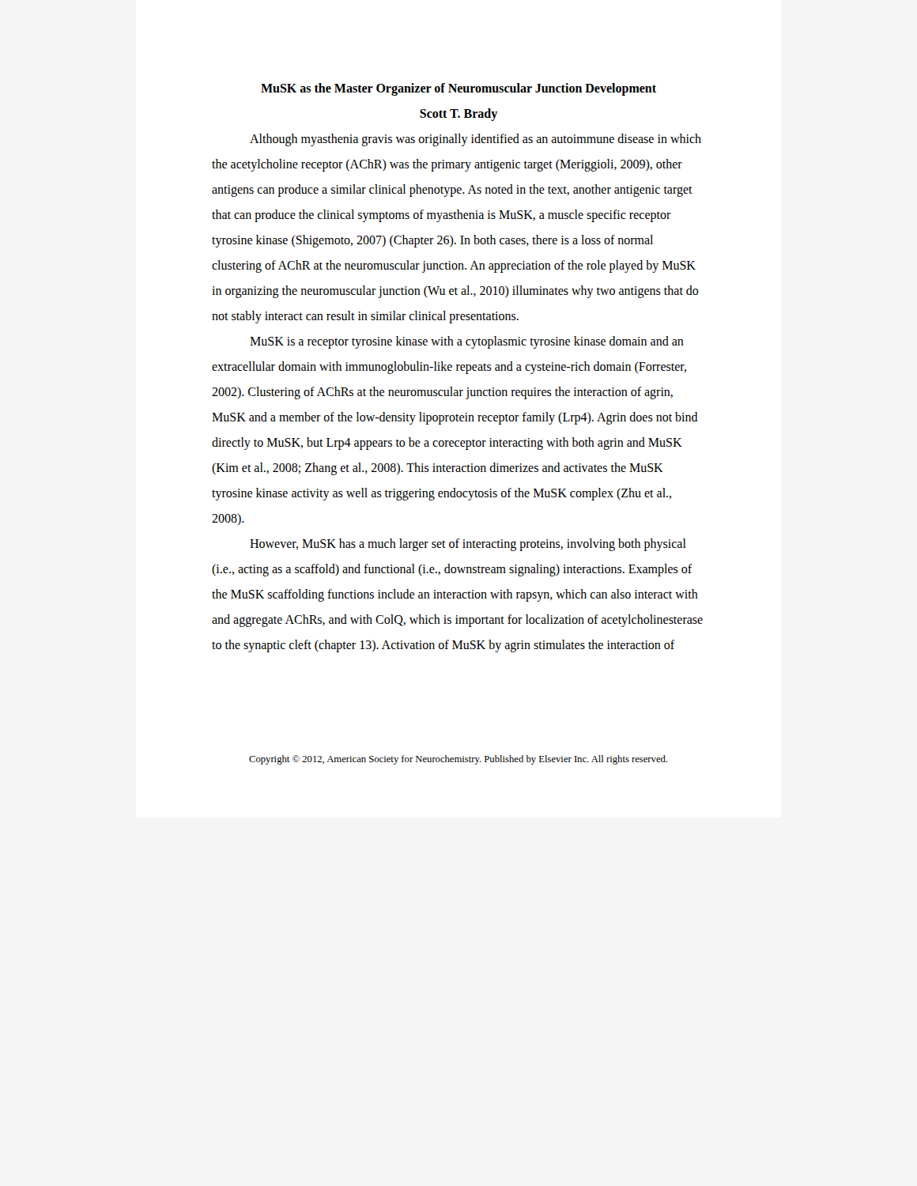MuSK as the Master Organizer of Neuromuscular Junction Development
Scott T. Brady
Although myasthenia gravis was originally identified as an autoimmune disease in which the acetylcholine receptor (AChR) was the primary antigenic target (Meriggioli, 2009), other antigens can produce a similar clinical phenotype. As noted in the text, another antigenic target that can produce the clinical symptoms of myasthenia is MuSK, a muscle specific receptor tyrosine kinase (Shigemoto, 2007) (Chapter 26). In both cases, there is a loss of normal clustering of AChR at the neuromuscular junction. An appreciation of the role played by MuSK in organizing the neuromuscular junction (Wu et al., 2010) illuminates why two antigens that do not stably interact can result in similar clinical presentations.
MuSK is a receptor tyrosine kinase with a cytoplasmic tyrosine kinase domain and an extracellular domain with immunoglobulin-like repeats and a cysteine-rich domain (Forrester, 2002). Clustering of AChRs at the neuromuscular junction requires the interaction of agrin, MuSK and a member of the low-density lipoprotein receptor family (Lrp4). Agrin does not bind directly to MuSK, but Lrp4 appears to be a coreceptor interacting with both agrin and MuSK (Kim et al., 2008; Zhang et al., 2008). This interaction dimerizes and activates the MuSK tyrosine kinase activity as well as triggering endocytosis of the MuSK complex (Zhu et al., 2008).
However, MuSK has a much larger set of interacting proteins, involving both physical (i.e., acting as a scaffold) and functional (i.e., downstream signaling) interactions. Examples of the MuSK scaffolding functions include an interaction with rapsyn, which can also interact with and aggregate AChRs, and with ColQ, which is important for localization of acetylcholinesterase to the synaptic cleft (chapter 13). Activation of MuSK by agrin stimulates the interaction of
Copyright © 2012, American Society for Neurochemistry. Published by Elsevier Inc. All rights reserved.